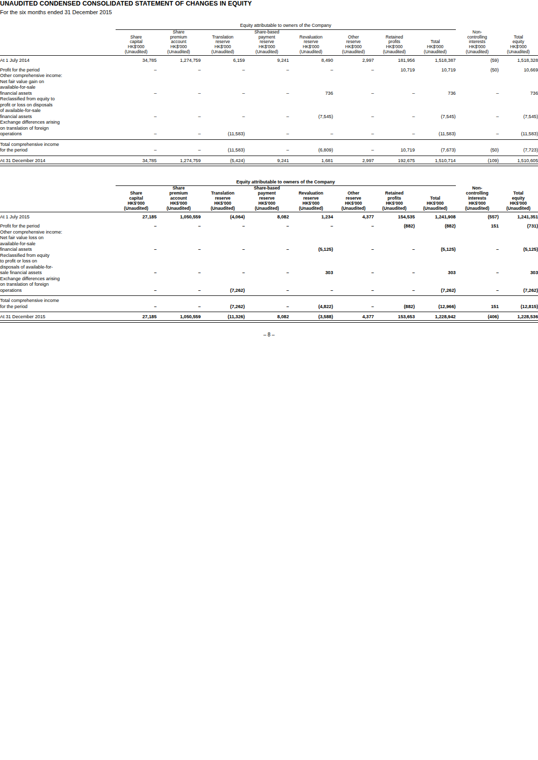UNAUDITED CONDENSED CONSOLIDATED STATEMENT OF CHANGES IN EQUITY
For the six months ended 31 December 2015
| | Equity attributable to owners of the Company | | |
| | Share capital HK$'000 (Unaudited) | Share premium account HK$'000 (Unaudited) | Translation reserve HK$'000 (Unaudited) | Share-based payment reserve HK$'000 (Unaudited) | Revaluation reserve HK$'000 (Unaudited) | Other reserve HK$'000 (Unaudited) | Retained profits HK$'000 (Unaudited) | Total HK$'000 (Unaudited) | Non- controlling interests HK$'000 (Unaudited) | Total equity HK$'000 (Unaudited) |
| At 1 July 2014 | 34,785 | 1,274,759 | 6,159 | 9,241 | 8,490 | 2,997 | 181,956 | 1,518,387 | (59) | 1,518,328 |
| Profit for the period | – | – | – | – | – | – | 10,719 | 10,719 | (50) | 10,669 |
| Other comprehensive income: | |
| Net fair value gain on | |
| available-for-sale | |
| financial assets | – | – | – | – | 736 | – | – | 736 | – | 736 |
| Reclassified from equity to | |
| profit or loss on disposals | |
| of available-for-sale | |
| financial assets | – | – | – | – | (7,545) | – | – | (7,545) | – | (7,545) |
| Exchange differences arising | |
| on translation of foreign | |
| operations | – | – | (11,583) | – | – | – | – | (11,583) | – | (11,583) |
| Total comprehensive income | |
| for the period | – | – | (11,583) | – | (6,809) | – | 10,719 | (7,673) | (50) | (7,723) |
| At 31 December 2014 | 34,785 | 1,274,759 | (5,424) | 9,241 | 1,681 | 2,997 | 192,675 | 1,510,714 | (109) | 1,510,605 |
| | Equity attributable to owners of the Company | | |
| | Share capital HK$'000 (Unaudited) | Share premium account HK$'000 (Unaudited) | Translation reserve HK$'000 (Unaudited) | Share-based payment reserve HK$'000 (Unaudited) | Revaluation reserve HK$'000 (Unaudited) | Other reserve HK$'000 (Unaudited) | Retained profits HK$'000 (Unaudited) | Total HK$'000 (Unaudited) | Non- controlling interests HK$'000 (Unaudited) | Total equity HK$'000 (Unaudited) |
| At 1 July 2015 | 27,185 | 1,050,559 | (4,064) | 8,082 | 1,234 | 4,377 | 154,535 | 1,241,908 | (557) | 1,241,351 |
| Profit for the period | – | – | – | – | – | – | (882) | (882) | 151 | (731) |
| Other comprehensive income: | |
| Net fair value loss on | |
| available-for-sale | |
| financial assets | – | – | – | – | (5,125) | – | – | (5,125) | – | (5,125) |
| Reclassified from equity | |
| to profit or loss on | |
| disposals of available-for- | |
| sale financial assets | – | – | – | – | 303 | – | – | 303 | – | 303 |
| Exchange differences arising | |
| on translation of foreign | |
| operations | – | – | (7,262) | – | – | – | – | (7,262) | – | (7,262) |
| Total comprehensive income | |
| for the period | – | – | (7,262) | – | (4,822) | – | (882) | (12,966) | 151 | (12,815) |
| At 31 December 2015 | 27,185 | 1,050,559 | (11,326) | 8,082 | (3,588) | 4,377 | 153,653 | 1,228,942 | (406) | 1,228,536 |
– 8 –